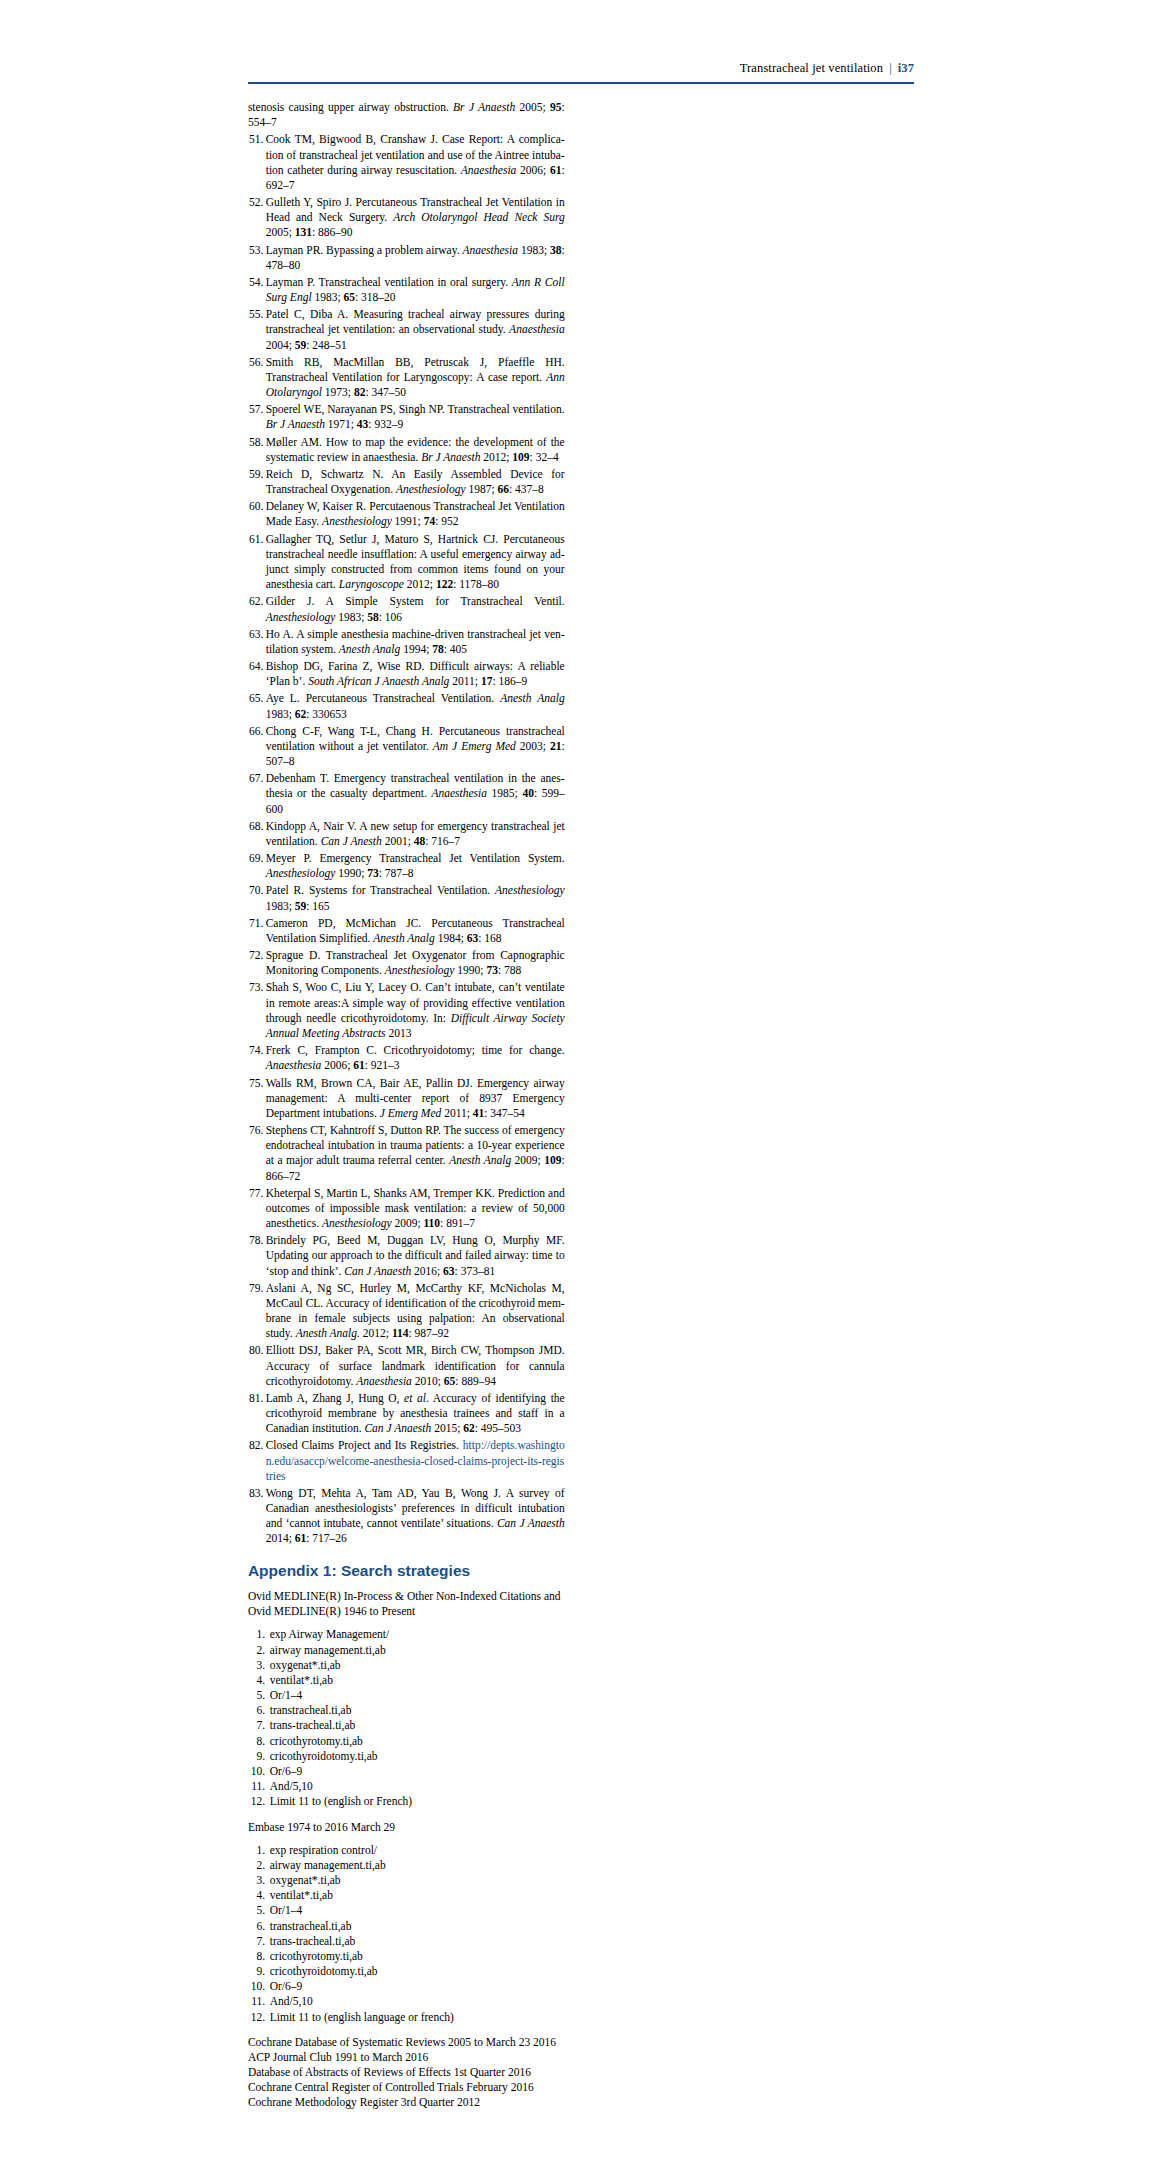Transtracheal jet ventilation|i37
stenosis causing upper airway obstruction. Br J Anaesth 2005; 95: 554–7
51. Cook TM, Bigwood B, Cranshaw J. Case Report: A complication of transtracheal jet ventilation and use of the Aintree intubation catheter during airway resuscitation. Anaesthesia 2006; 61: 692–7
52. Gulleth Y, Spiro J. Percutaneous Transtracheal Jet Ventilation in Head and Neck Surgery. Arch Otolaryngol Head Neck Surg 2005; 131: 886–90
53. Layman PR. Bypassing a problem airway. Anaesthesia 1983; 38: 478–80
54. Layman P. Transtracheal ventilation in oral surgery. Ann R Coll Surg Engl 1983; 65: 318–20
55. Patel C, Diba A. Measuring tracheal airway pressures during transtracheal jet ventilation: an observational study. Anaesthesia 2004; 59: 248–51
56. Smith RB, MacMillan BB, Petruscak J, Pfaeffle HH. Transtracheal Ventilation for Laryngoscopy: A case report. Ann Otolaryngol 1973; 82: 347–50
57. Spoerel WE, Narayanan PS, Singh NP. Transtracheal ventilation. Br J Anaesth 1971; 43: 932–9
58. Møller AM. How to map the evidence: the development of the systematic review in anaesthesia. Br J Anaesth 2012; 109: 32–4
59. Reich D, Schwartz N. An Easily Assembled Device for Transtracheal Oxygenation. Anesthesiology 1987; 66: 437–8
60. Delaney W, Kaiser R. Percutaenous Transtracheal Jet Ventilation Made Easy. Anesthesiology 1991; 74: 952
61. Gallagher TQ, Setlur J, Maturo S, Hartnick CJ. Percutaneous transtracheal needle insufflation: A useful emergency airway adjunct simply constructed from common items found on your anesthesia cart. Laryngoscope 2012; 122: 1178–80
62. Gilder J. A Simple System for Transtracheal Ventil. Anesthesiology 1983; 58: 106
63. Ho A. A simple anesthesia machine-driven transtracheal jet ventilation system. Anesth Analg 1994; 78: 405
64. Bishop DG, Farina Z, Wise RD. Difficult airways: A reliable ‘Plan b’. South African J Anaesth Analg 2011; 17: 186–9
65. Aye L. Percutaneous Transtracheal Ventilation. Anesth Analg 1983; 62: 330653
66. Chong C-F, Wang T-L, Chang H. Percutaneous transtracheal ventilation without a jet ventilator. Am J Emerg Med 2003; 21: 507–8
67. Debenham T. Emergency transtracheal ventilation in the anesthesia or the casualty department. Anaesthesia 1985; 40: 599–600
68. Kindopp A, Nair V. A new setup for emergency transtracheal jet ventilation. Can J Anesth 2001; 48: 716–7
69. Meyer P. Emergency Transtracheal Jet Ventilation System. Anesthesiology 1990; 73: 787–8
70. Patel R. Systems for Transtracheal Ventilation. Anesthesiology 1983; 59: 165
71. Cameron PD, McMichan JC. Percutaneous Transtracheal Ventilation Simplified. Anesth Analg 1984; 63: 168
72. Sprague D. Transtracheal Jet Oxygenator from Capnographic Monitoring Components. Anesthesiology 1990; 73: 788
73. Shah S, Woo C, Liu Y, Lacey O. Can’t intubate, can’t ventilate in remote areas:A simple way of providing effective ventilation through needle cricothyroidotomy. In: Difficult Airway Society Annual Meeting Abstracts 2013
74. Frerk C, Frampton C. Cricothryoidotomy; time for change. Anaesthesia 2006; 61: 921–3
75. Walls RM, Brown CA, Bair AE, Pallin DJ. Emergency airway management: A multi-center report of 8937 Emergency Department intubations. J Emerg Med 2011; 41: 347–54
76. Stephens CT, Kahntroff S, Dutton RP. The success of emergency endotracheal intubation in trauma patients: a 10-year experience at a major adult trauma referral center. Anesth Analg 2009; 109: 866–72
77. Kheterpal S, Martin L, Shanks AM, Tremper KK. Prediction and outcomes of impossible mask ventilation: a review of 50,000 anesthetics. Anesthesiology 2009; 110: 891–7
78. Brindely PG, Beed M, Duggan LV, Hung O, Murphy MF. Updating our approach to the difficult and failed airway: time to ‘stop and think’. Can J Anaesth 2016; 63: 373–81
79. Aslani A, Ng SC, Hurley M, McCarthy KF, McNicholas M, McCaul CL. Accuracy of identification of the cricothyroid membrane in female subjects using palpation: An observational study. Anesth Analg. 2012; 114: 987–92
80. Elliott DSJ, Baker PA, Scott MR, Birch CW, Thompson JMD. Accuracy of surface landmark identification for cannula cricothyroidotomy. Anaesthesia 2010; 65: 889–94
81. Lamb A, Zhang J, Hung O, et al. Accuracy of identifying the cricothyroid membrane by anesthesia trainees and staff in a Canadian institution. Can J Anaesth 2015; 62: 495–503
82. Closed Claims Project and Its Registries. http://depts.washington.edu/asaccp/welcome-anesthesia-closed-claims-project-its-registries
83. Wong DT, Mehta A, Tam AD, Yau B, Wong J. A survey of Canadian anesthesiologists’ preferences in difficult intubation and ‘cannot intubate, cannot ventilate’ situations. Can J Anaesth 2014; 61: 717–26
Appendix 1: Search strategies
Ovid MEDLINE(R) In-Process & Other Non-Indexed Citations and Ovid MEDLINE(R) 1946 to Present
1. exp Airway Management/
2. airway management.ti,ab
3. oxygenat*.ti,ab
4. ventilat*.ti,ab
5. Or/1–4
6. transtracheal.ti,ab
7. trans-tracheal.ti,ab
8. cricothyrotomy.ti,ab
9. cricothyroidotomy.ti,ab
10. Or/6–9
11. And/5,10
12. Limit 11 to (english or French)
Embase 1974 to 2016 March 29
1. exp respiration control/
2. airway management.ti,ab
3. oxygenat*.ti,ab
4. ventilat*.ti,ab
5. Or/1–4
6. transtracheal.ti,ab
7. trans-tracheal.ti,ab
8. cricothyrotomy.ti,ab
9. cricothyroidotomy.ti,ab
10. Or/6–9
11. And/5,10
12. Limit 11 to (english language or french)
Cochrane Database of Systematic Reviews 2005 to March 23 2016
ACP Journal Club 1991 to March 2016
Database of Abstracts of Reviews of Effects 1st Quarter 2016
Cochrane Central Register of Controlled Trials February 2016
Cochrane Methodology Register 3rd Quarter 2012